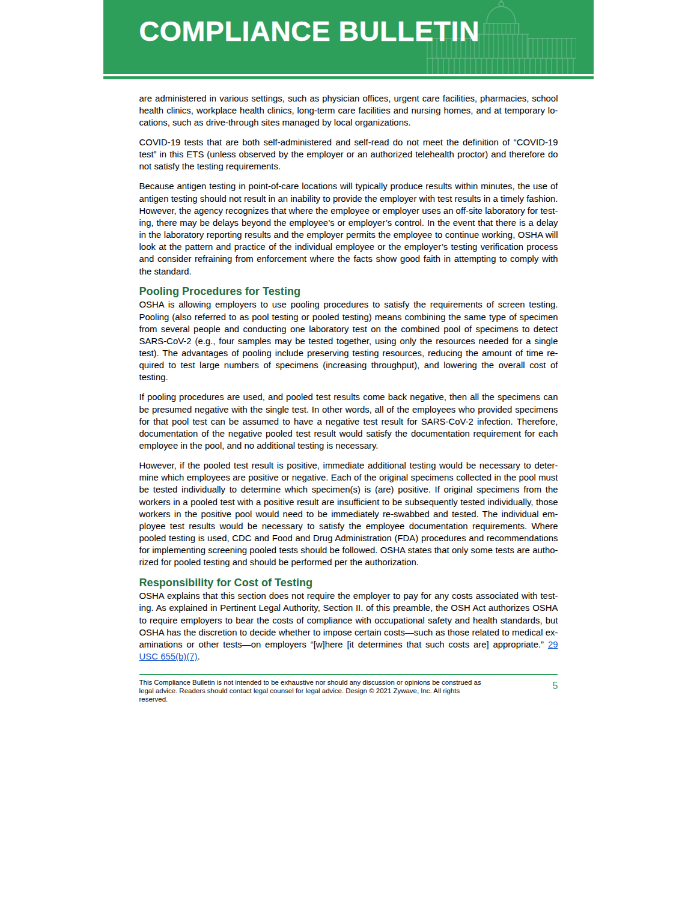Compliance Bulletin
are administered in various settings, such as physician offices, urgent care facilities, pharmacies, school health clinics, workplace health clinics, long-term care facilities and nursing homes, and at temporary locations, such as drive-through sites managed by local organizations.
COVID-19 tests that are both self-administered and self-read do not meet the definition of “COVID-19 test” in this ETS (unless observed by the employer or an authorized telehealth proctor) and therefore do not satisfy the testing requirements.
Because antigen testing in point-of-care locations will typically produce results within minutes, the use of antigen testing should not result in an inability to provide the employer with test results in a timely fashion. However, the agency recognizes that where the employee or employer uses an off-site laboratory for testing, there may be delays beyond the employee’s or employer’s control. In the event that there is a delay in the laboratory reporting results and the employer permits the employee to continue working, OSHA will look at the pattern and practice of the individual employee or the employer’s testing verification process and consider refraining from enforcement where the facts show good faith in attempting to comply with the standard.
Pooling Procedures for Testing
OSHA is allowing employers to use pooling procedures to satisfy the requirements of screen testing. Pooling (also referred to as pool testing or pooled testing) means combining the same type of specimen from several people and conducting one laboratory test on the combined pool of specimens to detect SARS-CoV-2 (e.g., four samples may be tested together, using only the resources needed for a single test). The advantages of pooling include preserving testing resources, reducing the amount of time required to test large numbers of specimens (increasing throughput), and lowering the overall cost of testing.
If pooling procedures are used, and pooled test results come back negative, then all the specimens can be presumed negative with the single test. In other words, all of the employees who provided specimens for that pool test can be assumed to have a negative test result for SARS-CoV-2 infection. Therefore, documentation of the negative pooled test result would satisfy the documentation requirement for each employee in the pool, and no additional testing is necessary.
However, if the pooled test result is positive, immediate additional testing would be necessary to determine which employees are positive or negative. Each of the original specimens collected in the pool must be tested individually to determine which specimen(s) is (are) positive. If original specimens from the workers in a pooled test with a positive result are insufficient to be subsequently tested individually, those workers in the positive pool would need to be immediately re-swabbed and tested. The individual employee test results would be necessary to satisfy the employee documentation requirements. Where pooled testing is used, CDC and Food and Drug Administration (FDA) procedures and recommendations for implementing screening pooled tests should be followed. OSHA states that only some tests are authorized for pooled testing and should be performed per the authorization.
Responsibility for Cost of Testing
OSHA explains that this section does not require the employer to pay for any costs associated with testing. As explained in Pertinent Legal Authority, Section II. of this preamble, the OSH Act authorizes OSHA to require employers to bear the costs of compliance with occupational safety and health standards, but OSHA has the discretion to decide whether to impose certain costs—such as those related to medical examinations or other tests—on employers “[w]here [it determines that such costs are] appropriate.” 29 USC 655(b)(7).
This Compliance Bulletin is not intended to be exhaustive nor should any discussion or opinions be construed as legal advice. Readers should contact legal counsel for legal advice. Design © 2021 Zywave, Inc. All rights reserved.
5